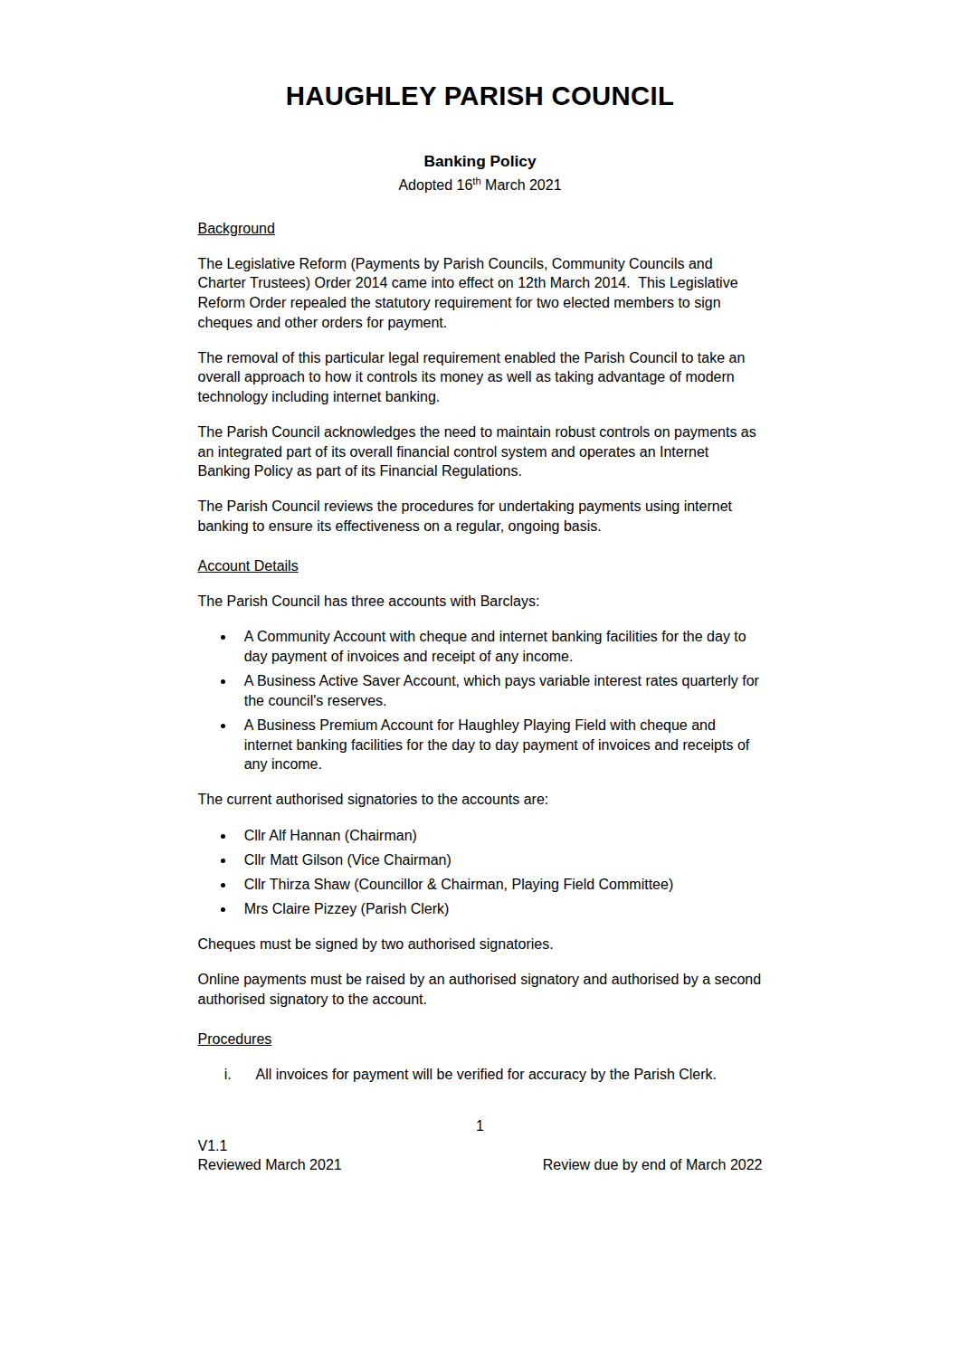HAUGHLEY PARISH COUNCIL
Banking Policy
Adopted 16th March 2021
Background
The Legislative Reform (Payments by Parish Councils, Community Councils and Charter Trustees) Order 2014 came into effect on 12th March 2014. This Legislative Reform Order repealed the statutory requirement for two elected members to sign cheques and other orders for payment.
The removal of this particular legal requirement enabled the Parish Council to take an overall approach to how it controls its money as well as taking advantage of modern technology including internet banking.
The Parish Council acknowledges the need to maintain robust controls on payments as an integrated part of its overall financial control system and operates an Internet Banking Policy as part of its Financial Regulations.
The Parish Council reviews the procedures for undertaking payments using internet banking to ensure its effectiveness on a regular, ongoing basis.
Account Details
The Parish Council has three accounts with Barclays:
A Community Account with cheque and internet banking facilities for the day to day payment of invoices and receipt of any income.
A Business Active Saver Account, which pays variable interest rates quarterly for the council's reserves.
A Business Premium Account for Haughley Playing Field with cheque and internet banking facilities for the day to day payment of invoices and receipts of any income.
The current authorised signatories to the accounts are:
Cllr Alf Hannan (Chairman)
Cllr Matt Gilson (Vice Chairman)
Cllr Thirza Shaw (Councillor & Chairman, Playing Field Committee)
Mrs Claire Pizzey (Parish Clerk)
Cheques must be signed by two authorised signatories.
Online payments must be raised by an authorised signatory and authorised by a second authorised signatory to the account.
Procedures
All invoices for payment will be verified for accuracy by the Parish Clerk.
1
V1.1
Reviewed March 2021 Review due by end of March 2022